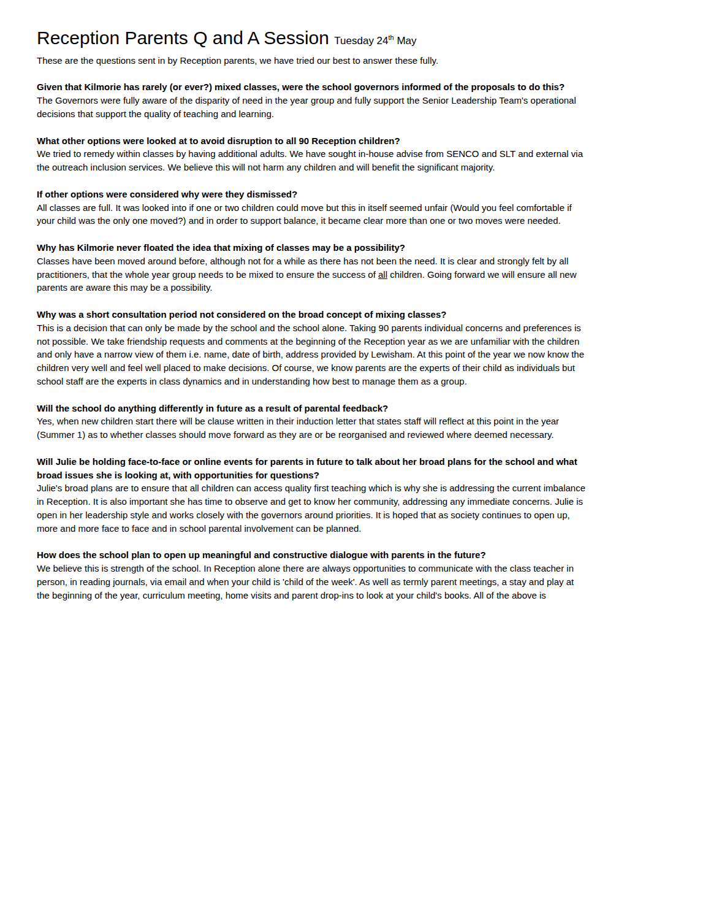Reception Parents Q and A Session Tuesday 24th May
These are the questions sent in by Reception parents, we have tried our best to answer these fully.
Given that Kilmorie has rarely (or ever?) mixed classes, were the school governors informed of the proposals to do this?
The Governors were fully aware of the disparity of need in the year group and fully support the Senior Leadership Team's operational decisions that support the quality of teaching and learning.
What other options were looked at to avoid disruption to all 90 Reception children?
We tried to remedy within classes by having additional adults. We have sought in-house advise from SENCO and SLT and external via the outreach inclusion services. We believe this will not harm any children and will benefit the significant majority.
If other options were considered why were they dismissed?
All classes are full. It was looked into if one or two children could move but this in itself seemed unfair (Would you feel comfortable if your child was the only one moved?) and in order to support balance, it became clear more than one or two moves were needed.
Why has Kilmorie never floated the idea that mixing of classes may be a possibility?
Classes have been moved around before, although not for a while as there has not been the need. It is clear and strongly felt by all practitioners, that the whole year group needs to be mixed to ensure the success of all children. Going forward we will ensure all new parents are aware this may be a possibility.
Why was a short consultation period not considered on the broad concept of mixing classes?
This is a decision that can only be made by the school and the school alone. Taking 90 parents individual concerns and preferences is not possible. We take friendship requests and comments at the beginning of the Reception year as we are unfamiliar with the children and only have a narrow view of them i.e. name, date of birth, address provided by Lewisham. At this point of the year we now know the children very well and feel well placed to make decisions. Of course, we know parents are the experts of their child as individuals but school staff are the experts in class dynamics and in understanding how best to manage them as a group.
Will the school do anything differently in future as a result of parental feedback?
Yes, when new children start there will be clause written in their induction letter that states staff will reflect at this point in the year (Summer 1) as to whether classes should move forward as they are or be reorganised and reviewed where deemed necessary.
Will Julie be holding face-to-face or online events for parents in future to talk about her broad plans for the school and what broad issues she is looking at, with opportunities for questions?
Julie's broad plans are to ensure that all children can access quality first teaching which is why she is addressing the current imbalance in Reception. It is also important she has time to observe and get to know her community, addressing any immediate concerns. Julie is open in her leadership style and works closely with the governors around priorities. It is hoped that as society continues to open up, more and more face to face and in school parental involvement can be planned.
How does the school plan to open up meaningful and constructive dialogue with parents in the future?
We believe this is strength of the school. In Reception alone there are always opportunities to communicate with the class teacher in person, in reading journals, via email and when your child is 'child of the week'. As well as termly parent meetings, a stay and play at the beginning of the year, curriculum meeting, home visits and parent drop-ins to look at your child's books. All of the above is